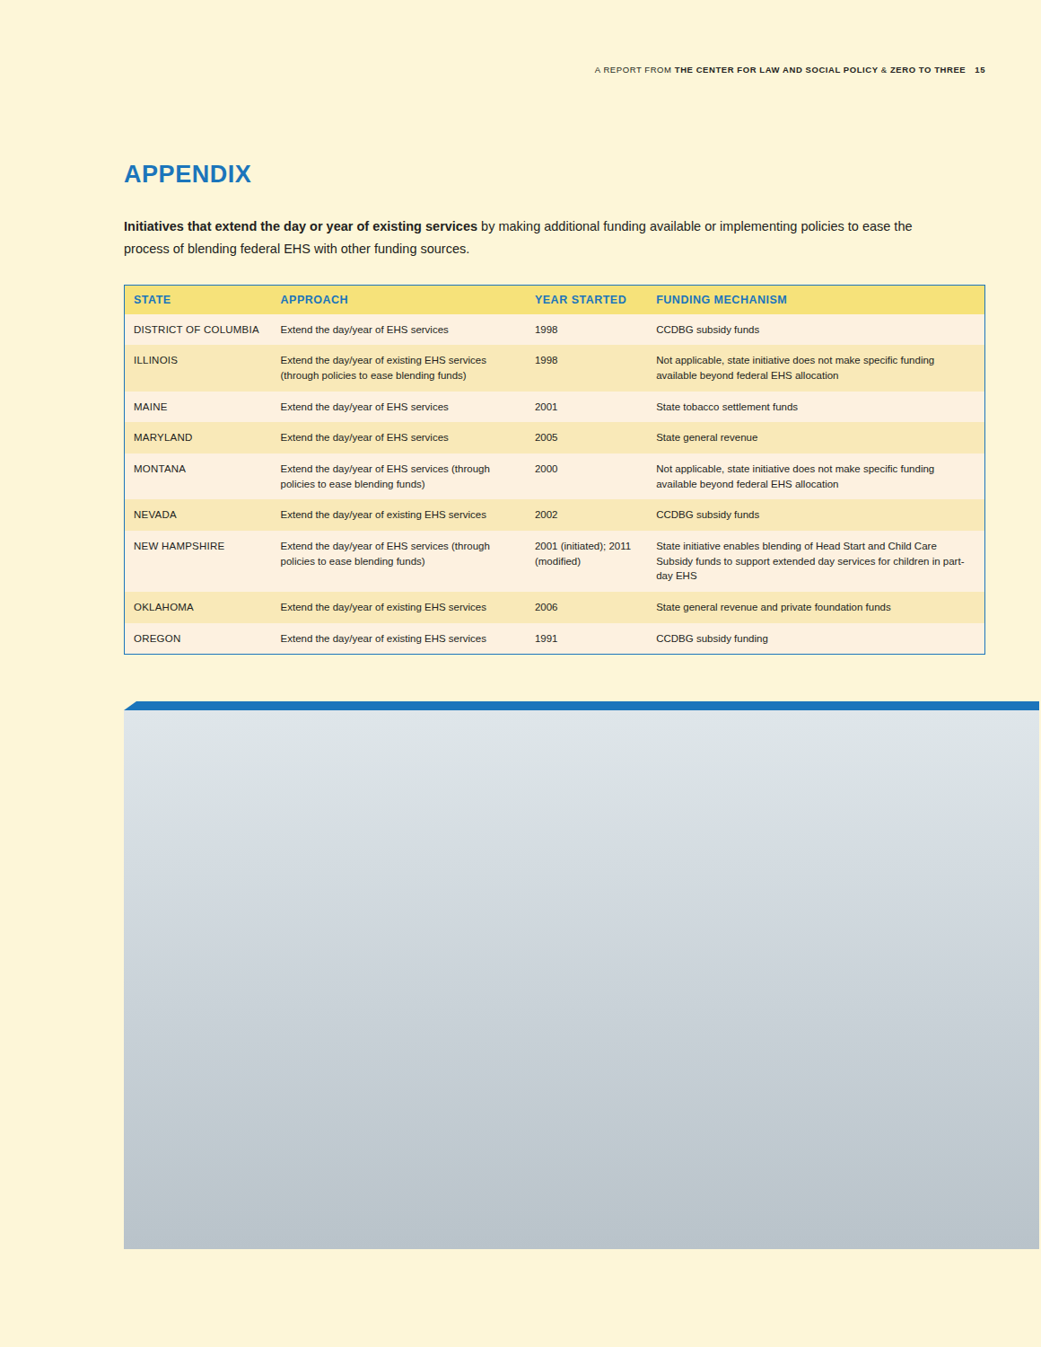A REPORT FROM THE CENTER FOR LAW AND SOCIAL POLICY & ZERO TO THREE 15
APPENDIX
Initiatives that extend the day or year of existing services by making additional funding available or implementing policies to ease the process of blending federal EHS with other funding sources.
| State | Approach | Year Started | Funding Mechanism |
| --- | --- | --- | --- |
| District of Columbia | Extend the day/year of EHS services | 1998 | CCDBG subsidy funds |
| Illinois | Extend the day/year of existing EHS services (through policies to ease blending funds) | 1998 | Not applicable, state initiative does not make specific funding available beyond federal EHS allocation |
| Maine | Extend the day/year of EHS services | 2001 | State tobacco settlement funds |
| Maryland | Extend the day/year of EHS services | 2005 | State general revenue |
| Montana | Extend the day/year of EHS services (through policies to ease blending funds) | 2000 | Not applicable, state initiative does not make specific funding available beyond federal EHS allocation |
| Nevada | Extend the day/year of existing EHS services | 2002 | CCDBG subsidy funds |
| New Hampshire | Extend the day/year of EHS services (through policies to ease blending funds) | 2001 (initiated); 2011 (modified) | State initiative enables blending of Head Start and Child Care Subsidy funds to support extended day services for children in part-day EHS |
| Oklahoma | Extend the day/year of existing EHS services | 2006 | State general revenue and private foundation funds |
| Oregon | Extend the day/year of existing EHS services | 1991 | CCDBG subsidy funding |